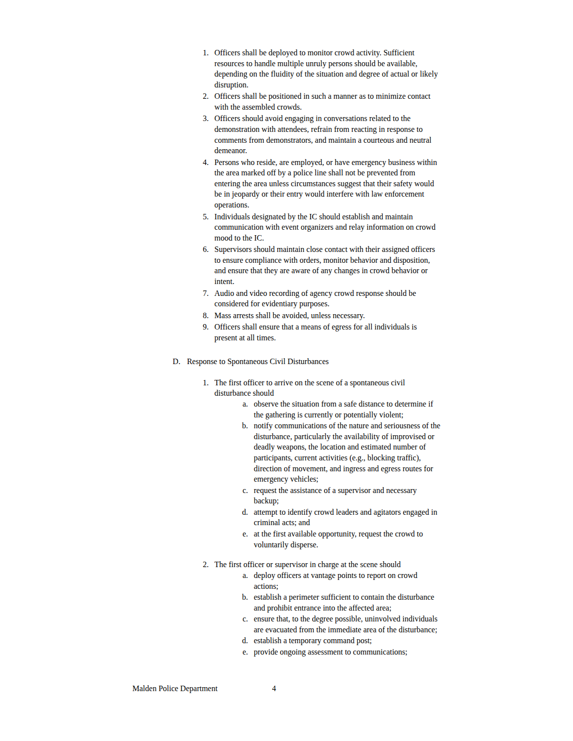Officers shall be deployed to monitor crowd activity. Sufficient resources to handle multiple unruly persons should be available, depending on the fluidity of the situation and degree of actual or likely disruption.
Officers shall be positioned in such a manner as to minimize contact with the assembled crowds.
Officers should avoid engaging in conversations related to the demonstration with attendees, refrain from reacting in response to comments from demonstrators, and maintain a courteous and neutral demeanor.
Persons who reside, are employed, or have emergency business within the area marked off by a police line shall not be prevented from entering the area unless circumstances suggest that their safety would be in jeopardy or their entry would interfere with law enforcement operations.
Individuals designated by the IC should establish and maintain communication with event organizers and relay information on crowd mood to the IC.
Supervisors should maintain close contact with their assigned officers to ensure compliance with orders, monitor behavior and disposition, and ensure that they are aware of any changes in crowd behavior or intent.
Audio and video recording of agency crowd response should be considered for evidentiary purposes.
Mass arrests shall be avoided, unless necessary.
Officers shall ensure that a means of egress for all individuals is present at all times.
D. Response to Spontaneous Civil Disturbances
The first officer to arrive on the scene of a spontaneous civil disturbance should
observe the situation from a safe distance to determine if the gathering is currently or potentially violent;
notify communications of the nature and seriousness of the disturbance, particularly the availability of improvised or deadly weapons, the location and estimated number of participants, current activities (e.g., blocking traffic), direction of movement, and ingress and egress routes for emergency vehicles;
request the assistance of a supervisor and necessary backup;
attempt to identify crowd leaders and agitators engaged in criminal acts; and
at the first available opportunity, request the crowd to voluntarily disperse.
The first officer or supervisor in charge at the scene should
deploy officers at vantage points to report on crowd actions;
establish a perimeter sufficient to contain the disturbance and prohibit entrance into the affected area;
ensure that, to the degree possible, uninvolved individuals are evacuated from the immediate area of the disturbance;
establish a temporary command post;
provide ongoing assessment to communications;
Malden Police Department 4